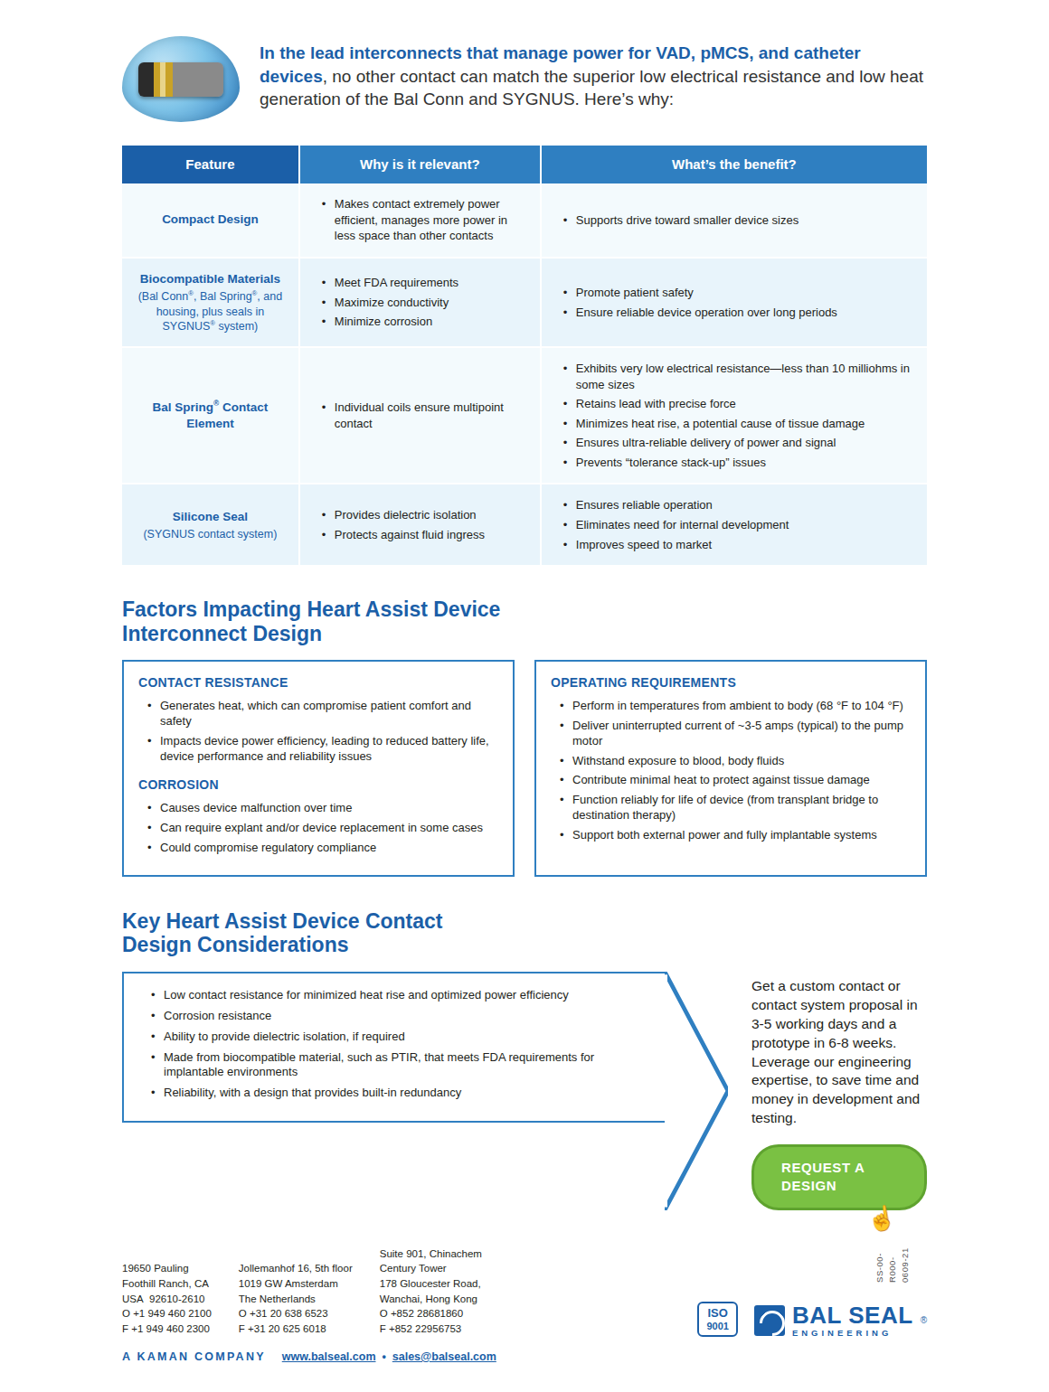In the lead interconnects that manage power for VAD, pMCS, and catheter devices, no other contact can match the superior low electrical resistance and low heat generation of the Bal Conn and SYGNUS. Here’s why:
| Feature | Why is it relevant? | What’s the benefit? |
| --- | --- | --- |
| Compact Design | Makes contact extremely power efficient, manages more power in less space than other contacts | Supports drive toward smaller device sizes |
| Biocompatible Materials (Bal Conn ® , Bal Spring ® , and housing, plus seals in SYGNUS ® system) | Meet FDA requirements Maximize conductivity Minimize corrosion | Promote patient safety Ensure reliable device operation over long periods |
| Bal Spring ® Contact Element | Individual coils ensure multipoint contact | Exhibits very low electrical resistance—less than 10 milliohms in some sizes Retains lead with precise force Minimizes heat rise, a potential cause of tissue damage Ensures ultra-reliable delivery of power and signal Prevents “tolerance stack-up” issues |
| Silicone Seal (SYGNUS contact system) | Provides dielectric isolation Protects against fluid ingress | Ensures reliable operation Eliminates need for internal development Improves speed to market |
Factors Impacting Heart Assist Device
Interconnect Design
Contact Resistance
Generates heat, which can compromise patient comfort and safety
Impacts device power efficiency, leading to reduced battery life, device performance and reliability issues
Corrosion
Causes device malfunction over time
Can require explant and/or device replacement in some cases
Could compromise regulatory compliance
Operating Requirements
Perform in temperatures from ambient to body (68 °F to 104 °F)
Deliver uninterrupted current of ~3-5 amps (typical) to the pump motor
Withstand exposure to blood, body fluids
Contribute minimal heat to protect against tissue damage
Function reliably for life of device (from transplant bridge to destination therapy)
Support both external power and fully implantable systems
Key Heart Assist Device Contact
Design Considerations
Low contact resistance for minimized heat rise and optimized power efficiency
Corrosion resistance
Ability to provide dielectric isolation, if required
Made from biocompatible material, such as PTIR, that meets FDA requirements for implantable environments
Reliability, with a design that provides built-in redundancy
Get a custom contact or contact system proposal in 3-5 working days and a prototype in 6-8 weeks. Leverage our engineering expertise, to save time and money in development and testing.
REQUEST A DESIGN ☝
19650 Pauling
Foothill Ranch, CA
USA 92610-2610
O +1 949 460 2100
F +1 949 460 2300
Jollemanhof 16, 5th floor
1019 GW Amsterdam
The Netherlands
O +31 20 638 6523
F +31 20 625 6018
Suite 901, Chinachem
Century Tower
178 Gloucester Road,
Wanchai, Hong Kong
O +852 28681860
F +852 22956753
ISO9001
BAL SEALENGINEERING
®
SS-00-R000-0609-21
A KAMAN COMPANY www.balseal.com • sales@balseal.com